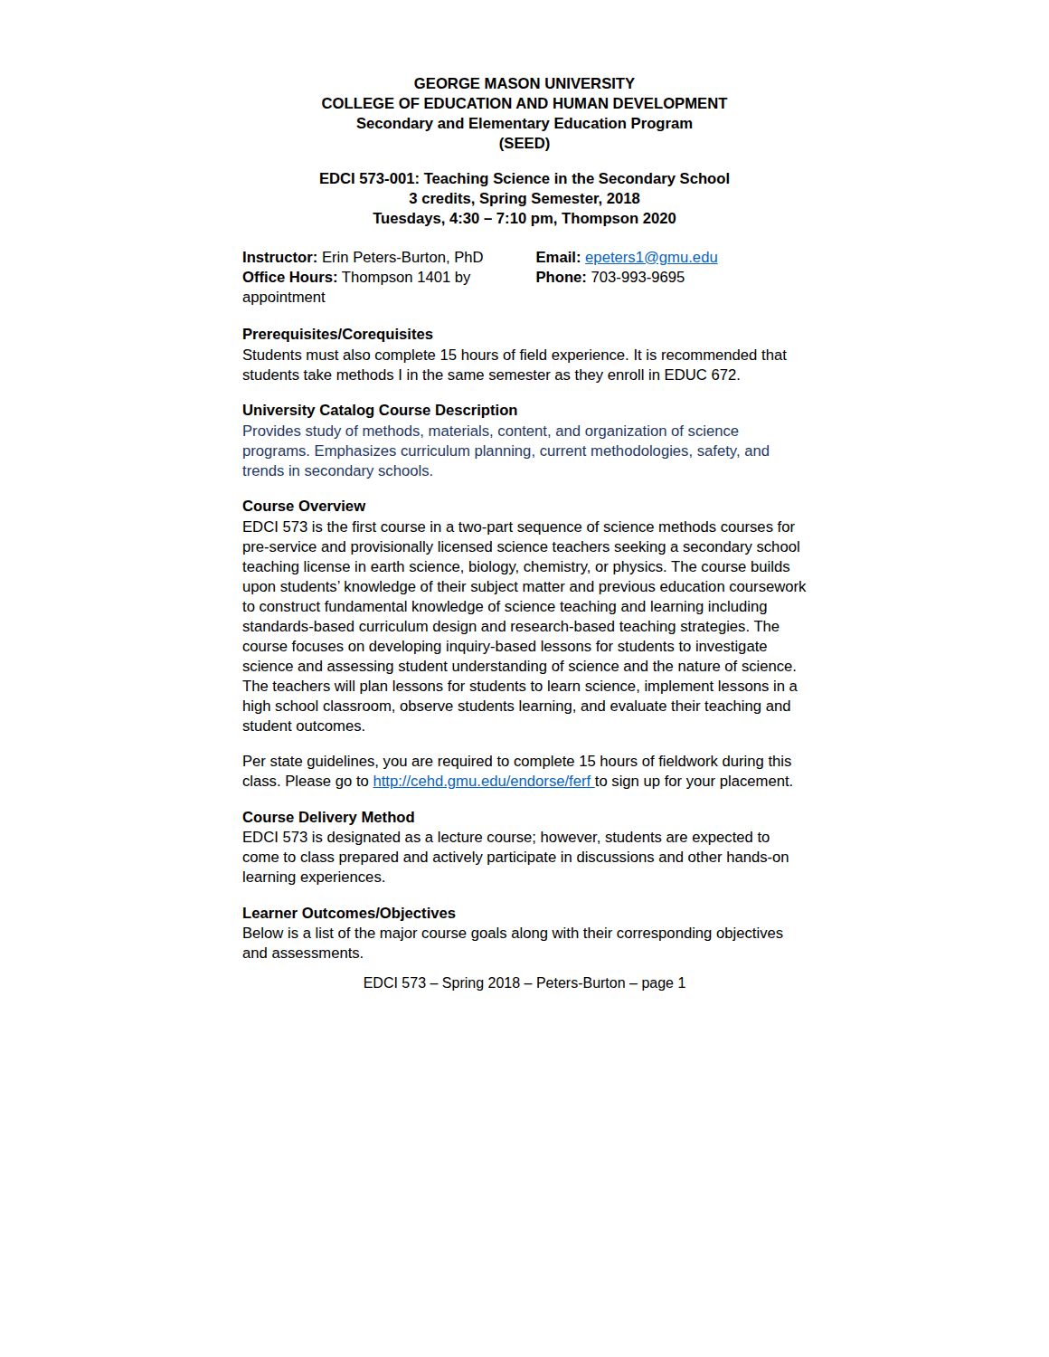GEORGE MASON UNIVERSITY
COLLEGE OF EDUCATION AND HUMAN DEVELOPMENT
Secondary and Elementary Education Program
(SEED)
EDCI 573-001: Teaching Science in the Secondary School
3 credits, Spring Semester, 2018
Tuesdays, 4:30 – 7:10 pm, Thompson 2020
| Instructor: Erin Peters-Burton, PhD | Email: epeters1@gmu.edu |
| Office Hours: Thompson 1401 by appointment | Phone: 703-993-9695 |
Prerequisites/Corequisites
Students must also complete 15 hours of field experience. It is recommended that students take methods I in the same semester as they enroll in EDUC 672.
University Catalog Course Description
Provides study of methods, materials, content, and organization of science programs. Emphasizes curriculum planning, current methodologies, safety, and trends in secondary schools.
Course Overview
EDCI 573 is the first course in a two-part sequence of science methods courses for pre-service and provisionally licensed science teachers seeking a secondary school teaching license in earth science, biology, chemistry, or physics. The course builds upon students’ knowledge of their subject matter and previous education coursework to construct fundamental knowledge of science teaching and learning including standards-based curriculum design and research-based teaching strategies. The course focuses on developing inquiry-based lessons for students to investigate science and assessing student understanding of science and the nature of science. The teachers will plan lessons for students to learn science, implement lessons in a high school classroom, observe students learning, and evaluate their teaching and student outcomes.
Per state guidelines, you are required to complete 15 hours of fieldwork during this class. Please go to http://cehd.gmu.edu/endorse/ferf to sign up for your placement.
Course Delivery Method
EDCI 573 is designated as a lecture course; however, students are expected to come to class prepared and actively participate in discussions and other hands-on learning experiences.
Learner Outcomes/Objectives
Below is a list of the major course goals along with their corresponding objectives and assessments.
EDCI 573 – Spring 2018 – Peters-Burton – page 1